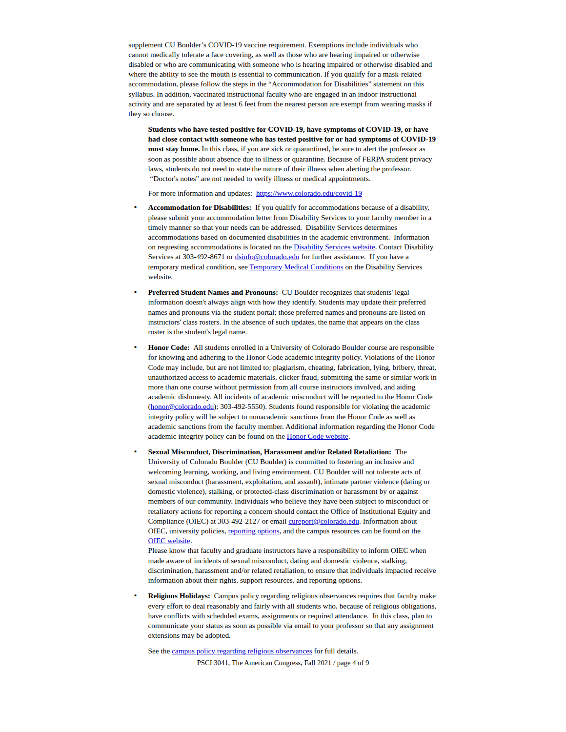supplement CU Boulder’s COVID-19 vaccine requirement. Exemptions include individuals who cannot medically tolerate a face covering, as well as those who are hearing impaired or otherwise disabled or who are communicating with someone who is hearing impaired or otherwise disabled and where the ability to see the mouth is essential to communication. If you qualify for a mask-related accommodation, please follow the steps in the “Accommodation for Disabilities” statement on this syllabus. In addition, vaccinated instructional faculty who are engaged in an indoor instructional activity and are separated by at least 6 feet from the nearest person are exempt from wearing masks if they so choose.
Students who have tested positive for COVID-19, have symptoms of COVID-19, or have had close contact with someone who has tested positive for or had symptoms of COVID-19 must stay home. In this class, if you are sick or quarantined, be sure to alert the professor as soon as possible about absence due to illness or quarantine. Because of FERPA student privacy laws, students do not need to state the nature of their illness when alerting the professor. “Doctor's notes" are not needed to verify illness or medical appointments.
For more information and updates: https://www.colorado.edu/covid-19
Accommodation for Disabilities: If you qualify for accommodations because of a disability, please submit your accommodation letter from Disability Services to your faculty member in a timely manner so that your needs can be addressed. Disability Services determines accommodations based on documented disabilities in the academic environment. Information on requesting accommodations is located on the Disability Services website. Contact Disability Services at 303-492-8671 or dsinfo@colorado.edu for further assistance. If you have a temporary medical condition, see Temporary Medical Conditions on the Disability Services website.
Preferred Student Names and Pronouns: CU Boulder recognizes that students' legal information doesn't always align with how they identify. Students may update their preferred names and pronouns via the student portal; those preferred names and pronouns are listed on instructors' class rosters. In the absence of such updates, the name that appears on the class roster is the student's legal name.
Honor Code: All students enrolled in a University of Colorado Boulder course are responsible for knowing and adhering to the Honor Code academic integrity policy. Violations of the Honor Code may include, but are not limited to: plagiarism, cheating, fabrication, lying, bribery, threat, unauthorized access to academic materials, clicker fraud, submitting the same or similar work in more than one course without permission from all course instructors involved, and aiding academic dishonesty. All incidents of academic misconduct will be reported to the Honor Code (honor@colorado.edu); 303-492-5550). Students found responsible for violating the academic integrity policy will be subject to nonacademic sanctions from the Honor Code as well as academic sanctions from the faculty member. Additional information regarding the Honor Code academic integrity policy can be found on the Honor Code website.
Sexual Misconduct, Discrimination, Harassment and/or Related Retaliation: The University of Colorado Boulder (CU Boulder) is committed to fostering an inclusive and welcoming learning, working, and living environment. CU Boulder will not tolerate acts of sexual misconduct (harassment, exploitation, and assault), intimate partner violence (dating or domestic violence), stalking, or protected-class discrimination or harassment by or against members of our community. Individuals who believe they have been subject to misconduct or retaliatory actions for reporting a concern should contact the Office of Institutional Equity and Compliance (OIEC) at 303-492-2127 or email cureport@colorado.edu. Information about OIEC, university policies, reporting options, and the campus resources can be found on the OIEC website.
Please know that faculty and graduate instructors have a responsibility to inform OIEC when made aware of incidents of sexual misconduct, dating and domestic violence, stalking, discrimination, harassment and/or related retaliation, to ensure that individuals impacted receive information about their rights, support resources, and reporting options.
Religious Holidays: Campus policy regarding religious observances requires that faculty make every effort to deal reasonably and fairly with all students who, because of religious obligations, have conflicts with scheduled exams, assignments or required attendance. In this class, plan to communicate your status as soon as possible via email to your professor so that any assignment extensions may be adopted.
See the campus policy regarding religious observances for full details.
PSCI 3041, The American Congress, Fall 2021 / page 4 of 9